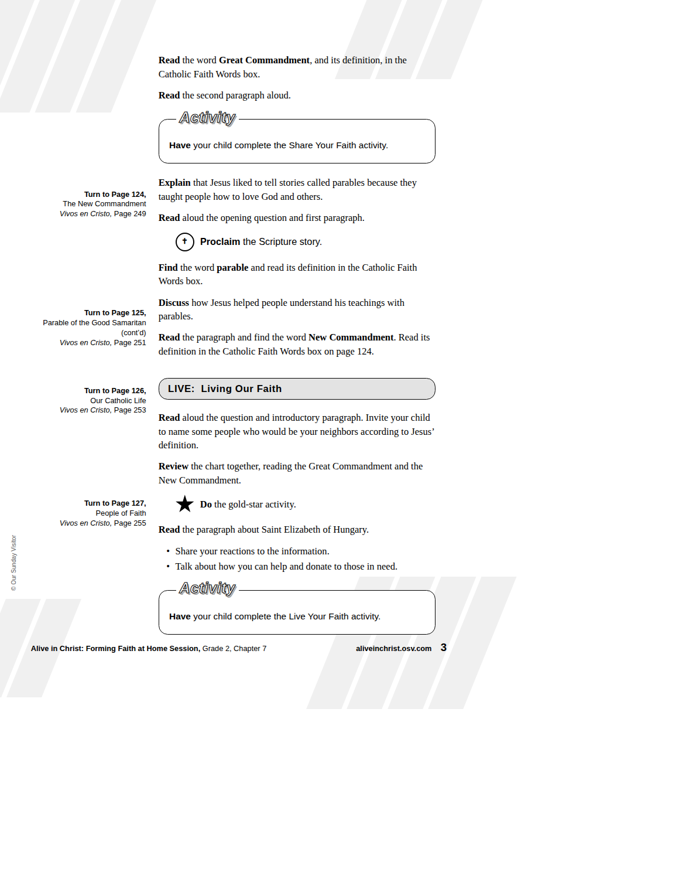© Our Sunday Visitor
Turn to Page 124,
The New Commandment
Vivos en Cristo, Page 249
Turn to Page 125,
Parable of the Good Samaritan
(cont’d)
Vivos en Cristo, Page 251
Turn to Page 126,
Our Catholic Life
Vivos en Cristo, Page 253
Turn to Page 127,
People of Faith
Vivos en Cristo, Page 255
Read the word Great Commandment, and its definition, in the Catholic Faith Words box.
Read the second paragraph aloud.
Activity
Have your child complete the Share Your Faith activity.
Explain that Jesus liked to tell stories called parables because they taught people how to love God and others.
Read aloud the opening question and first paragraph.
✝
Proclaim the Scripture story.
Find the word parable and read its definition in the Catholic Faith Words box.
Discuss how Jesus helped people understand his teachings with parables.
Read the paragraph and find the word New Commandment. Read its definition in the Catholic Faith Words box on page 124.
LIVE: Living Our Faith
Read aloud the question and introductory paragraph. Invite your child to name some people who would be your neighbors according to Jesus’ definition.
Review the chart together, reading the Great Commandment and the New Commandment.
Do the gold-star activity.
Read the paragraph about Saint Elizabeth of Hungary.
Share your reactions to the information.
Talk about how you can help and donate to those in need.
Activity
Have your child complete the Live Your Faith activity.
Alive in Christ: Forming Faith at Home Session, Grade 2, Chapter 7
aliveinchrist.osv.com 3